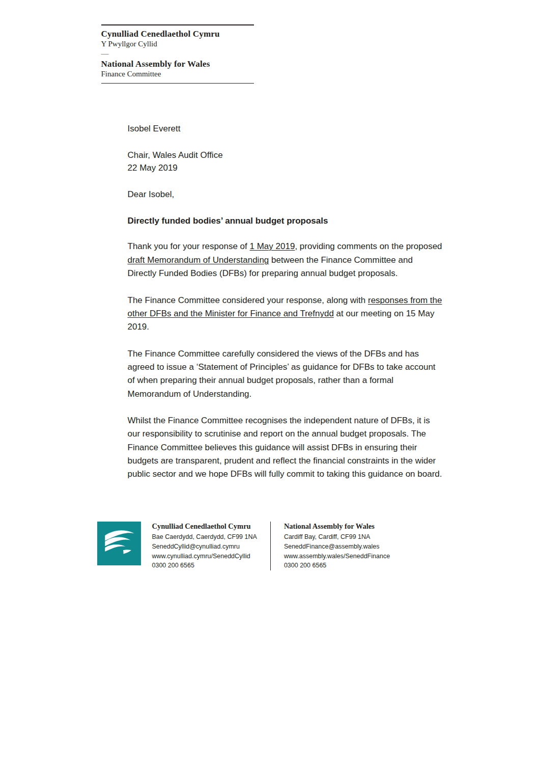Cynulliad Cenedlaethol Cymru
Y Pwyllgor Cyllid
—
National Assembly for Wales
Finance Committee
Isobel Everett
Chair, Wales Audit Office
22 May 2019
Dear Isobel,
Directly funded bodies’ annual budget proposals
Thank you for your response of 1 May 2019, providing comments on the proposed draft Memorandum of Understanding between the Finance Committee and Directly Funded Bodies (DFBs) for preparing annual budget proposals.
The Finance Committee considered your response, along with responses from the other DFBs and the Minister for Finance and Trefnydd at our meeting on 15 May 2019.
The Finance Committee carefully considered the views of the DFBs and has agreed to issue a ‘Statement of Principles’ as guidance for DFBs to take account of when preparing their annual budget proposals, rather than a formal Memorandum of Understanding.
Whilst the Finance Committee recognises the independent nature of DFBs, it is our responsibility to scrutinise and report on the annual budget proposals. The Finance Committee believes this guidance will assist DFBs in ensuring their budgets are transparent, prudent and reflect the financial constraints in the wider public sector and we hope DFBs will fully commit to taking this guidance on board.
Cynulliad Cenedlaethol Cymru
Bae Caerdydd, Caerdydd, CF99 1NA
SeneddCyllid@cynulliad.cymru
www.cynulliad.cymru/SeneddCyllid
0300 200 6565
National Assembly for Wales
Cardiff Bay, Cardiff, CF99 1NA
SeneddFinance@assembly.wales
www.assembly.wales/SeneddFinance
0300 200 6565